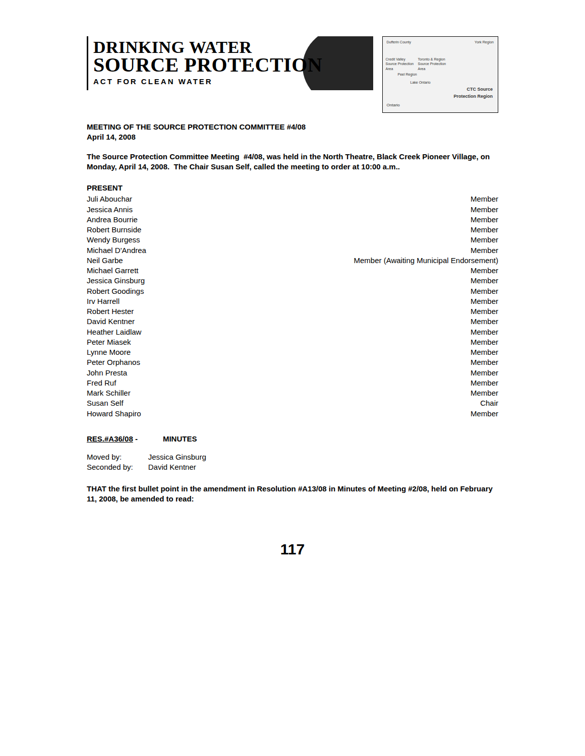Drinking Water
Source Protection
Act for Clean Water
Dufferin County York Region Credit Valley
Source Protection
Area Toronto & Region
Source Protection
Area Peel Region Lake Ontario CTC Source Protection Region Ontario
MEETING OF THE SOURCE PROTECTION COMMITTEE #4/08
April 14, 2008
The Source Protection Committee Meeting #4/08, was held in the North Theatre, Black Creek Pioneer Village, on Monday, April 14, 2008. The Chair Susan Self, called the meeting to order at 10:00 a.m..
PRESENT
| Juli Abouchar | Member |
| Jessica Annis | Member |
| Andrea Bourrie | Member |
| Robert Burnside | Member |
| Wendy Burgess | Member |
| Michael D'Andrea | Member |
| Neil Garbe | Member (Awaiting Municipal Endorsement) |
| Michael Garrett | Member |
| Jessica Ginsburg | Member |
| Robert Goodings | Member |
| Irv Harrell | Member |
| Robert Hester | Member |
| David Kentner | Member |
| Heather Laidlaw | Member |
| Peter Miasek | Member |
| Lynne Moore | Member |
| Peter Orphanos | Member |
| John Presta | Member |
| Fred Ruf | Member |
| Mark Schiller | Member |
| Susan Self | Chair |
| Howard Shapiro | Member |
RES.#A36/08 - MINUTES
| Moved by: | Jessica Ginsburg |
| Seconded by: | David Kentner |
THAT the first bullet point in the amendment in Resolution #A13/08 in Minutes of Meeting #2/08, held on February 11, 2008, be amended to read:
117